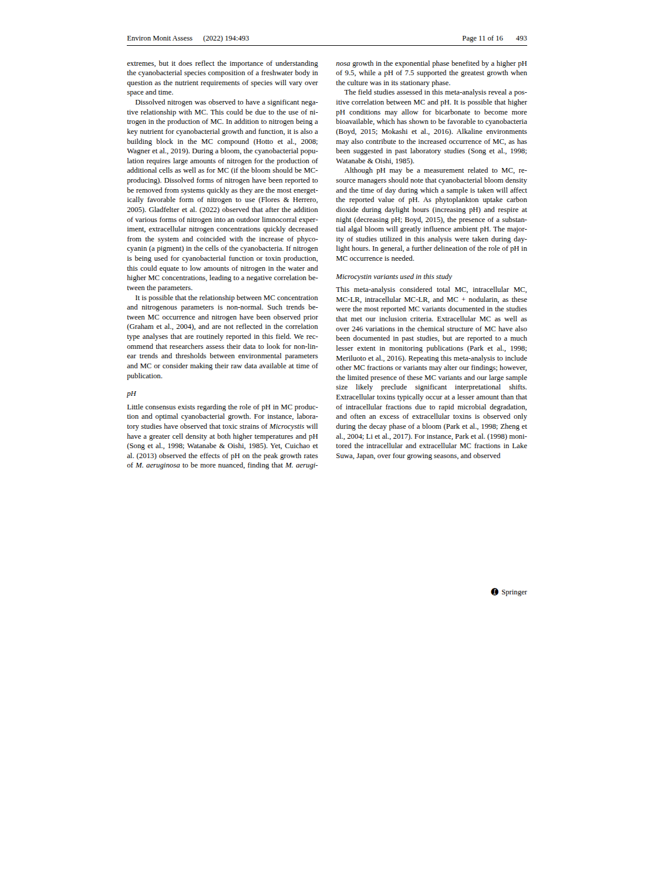Environ Monit Assess (2022) 194:493
Page 11 of 16 493
extremes, but it does reflect the importance of understanding the cyanobacterial species composition of a freshwater body in question as the nutrient requirements of species will vary over space and time.
Dissolved nitrogen was observed to have a significant negative relationship with MC. This could be due to the use of nitrogen in the production of MC. In addition to nitrogen being a key nutrient for cyanobacterial growth and function, it is also a building block in the MC compound (Hotto et al., 2008; Wagner et al., 2019). During a bloom, the cyanobacterial population requires large amounts of nitrogen for the production of additional cells as well as for MC (if the bloom should be MC-producing). Dissolved forms of nitrogen have been reported to be removed from systems quickly as they are the most energetically favorable form of nitrogen to use (Flores & Herrero, 2005). Gladfelter et al. (2022) observed that after the addition of various forms of nitrogen into an outdoor limnocorral experiment, extracellular nitrogen concentrations quickly decreased from the system and coincided with the increase of phycocyanin (a pigment) in the cells of the cyanobacteria. If nitrogen is being used for cyanobacterial function or toxin production, this could equate to low amounts of nitrogen in the water and higher MC concentrations, leading to a negative correlation between the parameters.
It is possible that the relationship between MC concentration and nitrogenous parameters is non-normal. Such trends between MC occurrence and nitrogen have been observed prior (Graham et al., 2004), and are not reflected in the correlation type analyses that are routinely reported in this field. We recommend that researchers assess their data to look for non-linear trends and thresholds between environmental parameters and MC or consider making their raw data available at time of publication.
pH
Little consensus exists regarding the role of pH in MC production and optimal cyanobacterial growth. For instance, laboratory studies have observed that toxic strains of Microcystis will have a greater cell density at both higher temperatures and pH (Song et al., 1998; Watanabe & Oishi, 1985). Yet, Cuichao et al. (2013) observed the effects of pH on the peak growth rates of M. aeruginosa to be more nuanced, finding that M. aeruginosa growth in the exponential phase benefited by a higher pH of 9.5, while a pH of 7.5 supported the greatest growth when the culture was in its stationary phase.
The field studies assessed in this meta-analysis reveal a positive correlation between MC and pH. It is possible that higher pH conditions may allow for bicarbonate to become more bioavailable, which has shown to be favorable to cyanobacteria (Boyd, 2015; Mokashi et al., 2016). Alkaline environments may also contribute to the increased occurrence of MC, as has been suggested in past laboratory studies (Song et al., 1998; Watanabe & Oishi, 1985).
Although pH may be a measurement related to MC, resource managers should note that cyanobacterial bloom density and the time of day during which a sample is taken will affect the reported value of pH. As phytoplankton uptake carbon dioxide during daylight hours (increasing pH) and respire at night (decreasing pH; Boyd, 2015), the presence of a substantial algal bloom will greatly influence ambient pH. The majority of studies utilized in this analysis were taken during daylight hours. In general, a further delineation of the role of pH in MC occurrence is needed.
Microcystin variants used in this study
This meta-analysis considered total MC, intracellular MC, MC-LR, intracellular MC-LR, and MC + nodularin, as these were the most reported MC variants documented in the studies that met our inclusion criteria. Extracellular MC as well as over 246 variations in the chemical structure of MC have also been documented in past studies, but are reported to a much lesser extent in monitoring publications (Park et al., 1998; Meriluoto et al., 2016). Repeating this meta-analysis to include other MC fractions or variants may alter our findings; however, the limited presence of these MC variants and our large sample size likely preclude significant interpretational shifts. Extracellular toxins typically occur at a lesser amount than that of intracellular fractions due to rapid microbial degradation, and often an excess of extracellular toxins is observed only during the decay phase of a bloom (Park et al., 1998; Zheng et al., 2004; Li et al., 2017). For instance, Park et al. (1998) monitored the intracellular and extracellular MC fractions in Lake Suwa, Japan, over four growing seasons, and observed
➊ Springer